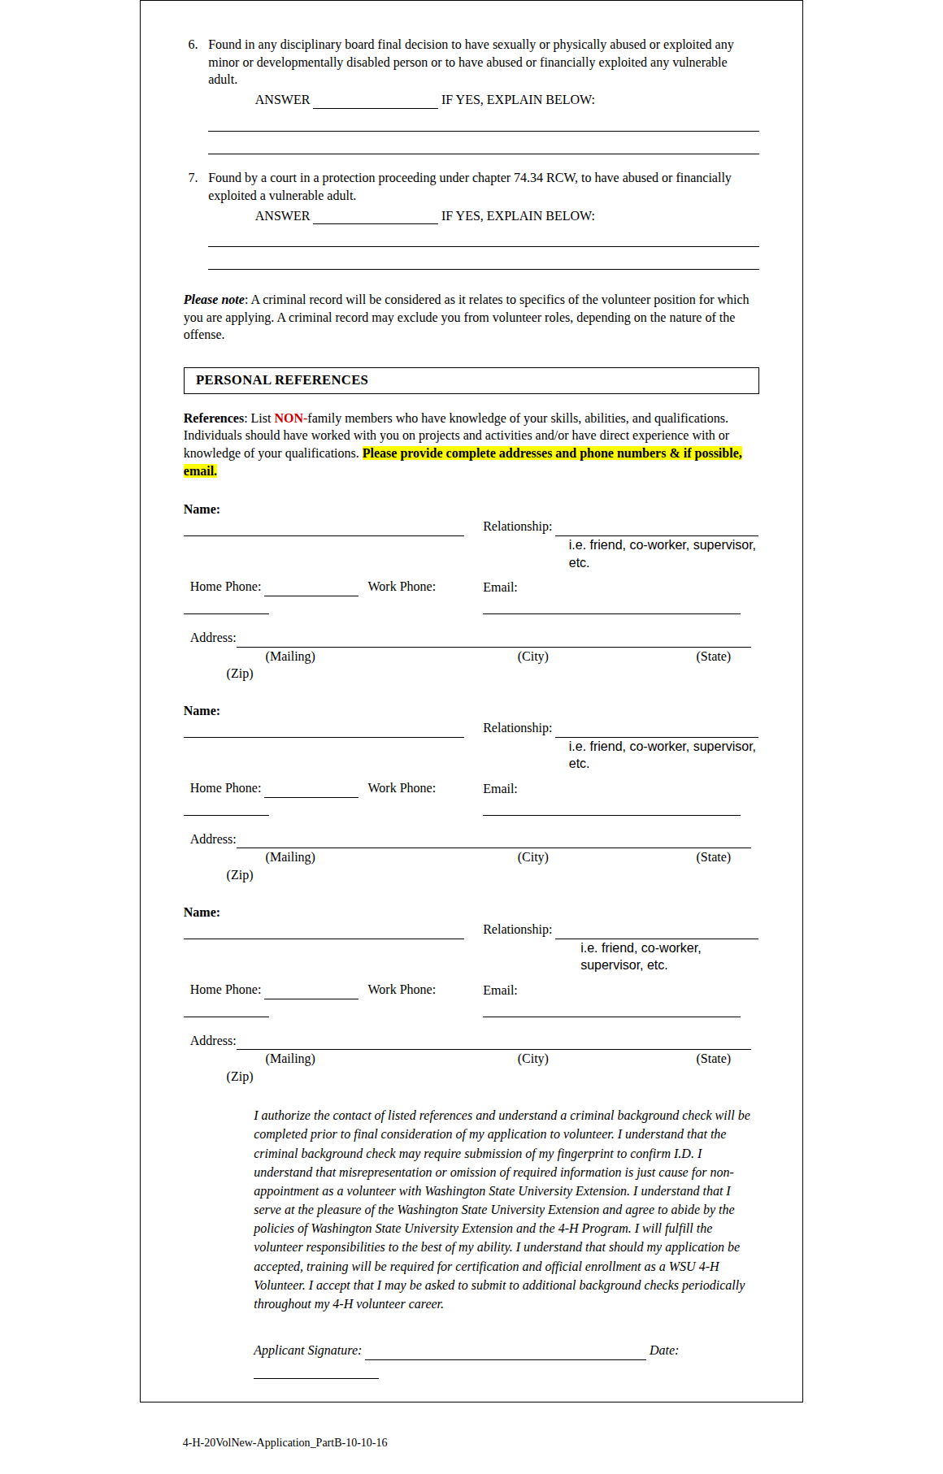6. Found in any disciplinary board final decision to have sexually or physically abused or exploited any minor or developmentally disabled person or to have abused or financially exploited any vulnerable adult.
ANSWER IF YES, EXPLAIN BELOW:
7. Found by a court in a protection proceeding under chapter 74.34 RCW, to have abused or financially exploited a vulnerable adult.
ANSWER IF YES, EXPLAIN BELOW:
Please note: A criminal record will be considered as it relates to specifics of the volunteer position for which you are applying. A criminal record may exclude you from volunteer roles, depending on the nature of the offense.
PERSONAL REFERENCES
References: List NON-family members who have knowledge of your skills, abilities, and qualifications. Individuals should have worked with you on projects and activities and/or have direct experience with or knowledge of your qualifications. Please provide complete addresses and phone numbers & if possible, email.
| Name: | Relationship: |
| | i.e. friend, co-worker, supervisor, etc. |
| Home Phone: Work Phone: | Email: |
| Address: |
| (Mailing) (City) (State) (Zip) |
| Name: | Relationship: |
| | i.e. friend, co-worker, supervisor, etc. |
| Home Phone: Work Phone: | Email: |
| Address: |
| (Mailing) (City) (State) (Zip) |
| Name: | Relationship: |
| | i.e. friend, co-worker, supervisor, etc. |
| Home Phone: Work Phone: | Email: |
| Address: |
| (Mailing) (City) (State) (Zip) |
I authorize the contact of listed references and understand a criminal background check will be completed prior to final consideration of my application to volunteer. I understand that the criminal background check may require submission of my fingerprint to confirm I.D. I understand that misrepresentation or omission of required information is just cause for non-appointment as a volunteer with Washington State University Extension. I understand that I serve at the pleasure of the Washington State University Extension and agree to abide by the policies of Washington State University Extension and the 4-H Program. I will fulfill the volunteer responsibilities to the best of my ability. I understand that should my application be accepted, training will be required for certification and official enrollment as a WSU 4-H Volunteer. I accept that I may be asked to submit to additional background checks periodically throughout my 4-H volunteer career.
Applicant Signature: Date:
4-H-20VolNew-Application_PartB-10-10-16